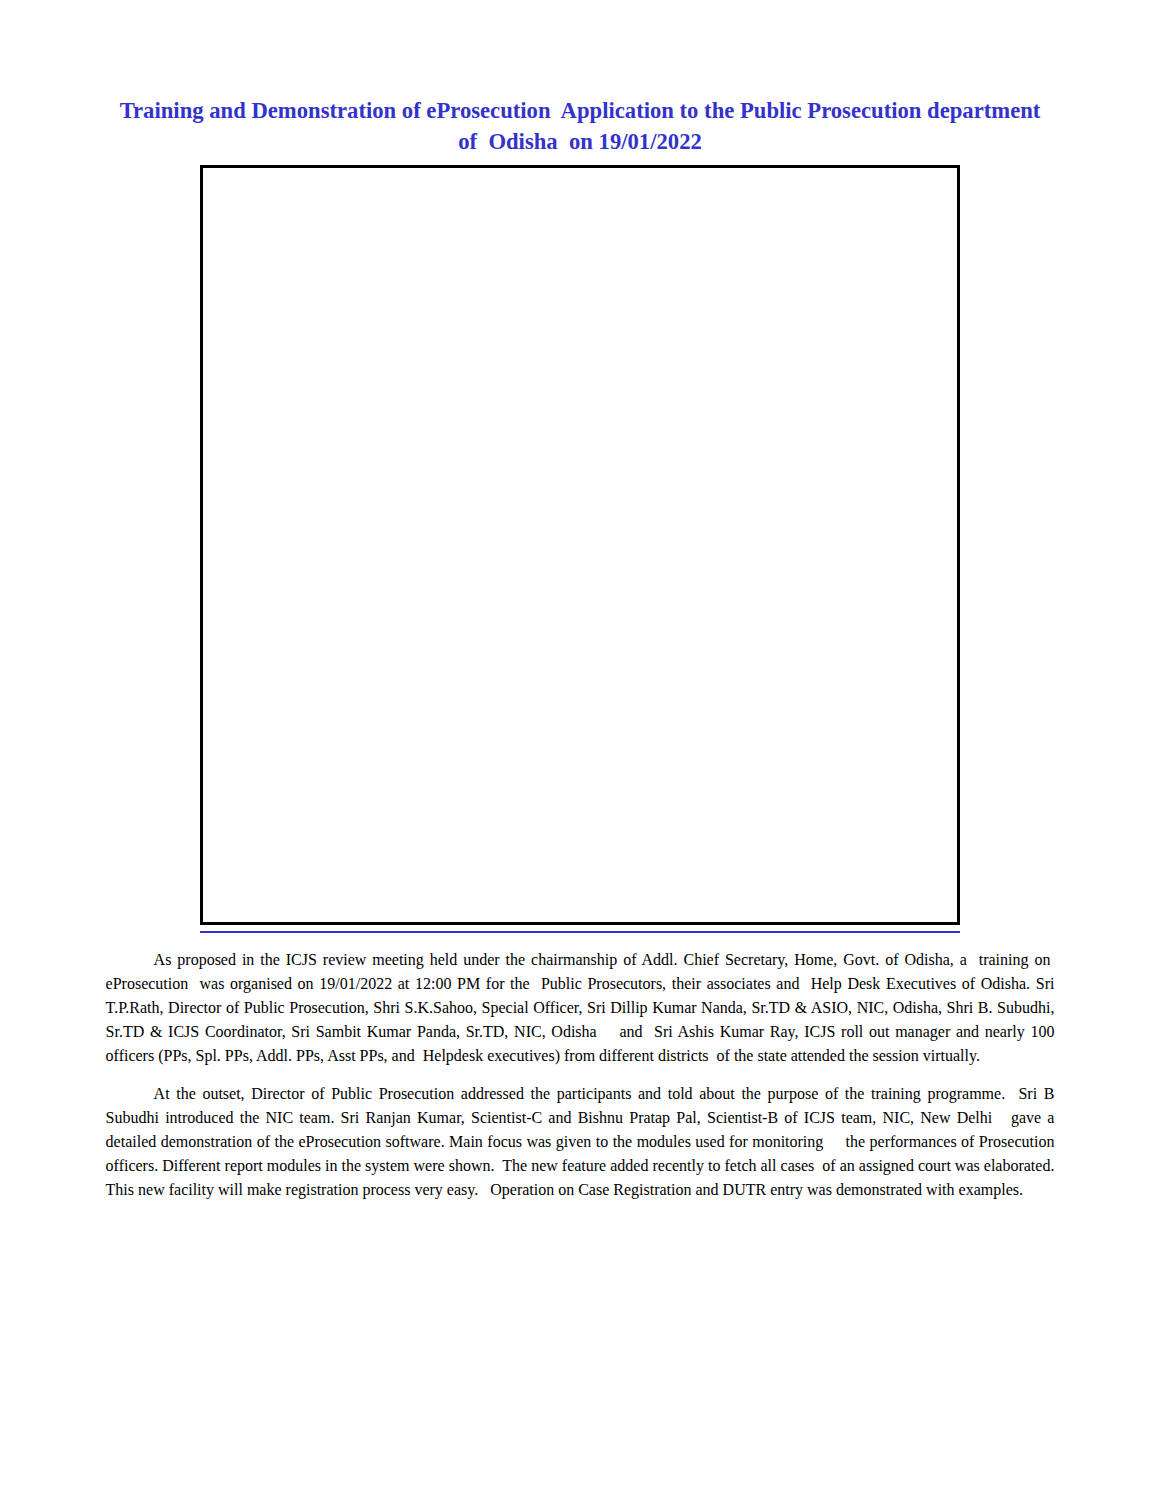Training and Demonstration of eProsecution Application to the Public Prosecution department of Odisha on 19/01/2022
As proposed in the ICJS review meeting held under the chairmanship of Addl. Chief Secretary, Home, Govt. of Odisha, a training on eProsecution was organised on 19/01/2022 at 12:00 PM for the Public Prosecutors, their associates and Help Desk Executives of Odisha. Sri T.P.Rath, Director of Public Prosecution, Shri S.K.Sahoo, Special Officer, Sri Dillip Kumar Nanda, Sr.TD & ASIO, NIC, Odisha, Shri B. Subudhi, Sr.TD & ICJS Coordinator, Sri Sambit Kumar Panda, Sr.TD, NIC, Odisha and Sri Ashis Kumar Ray, ICJS roll out manager and nearly 100 officers (PPs, Spl. PPs, Addl. PPs, Asst PPs, and Helpdesk executives) from different districts of the state attended the session virtually.
At the outset, Director of Public Prosecution addressed the participants and told about the purpose of the training programme. Sri B Subudhi introduced the NIC team. Sri Ranjan Kumar, Scientist-C and Bishnu Pratap Pal, Scientist-B of ICJS team, NIC, New Delhi gave a detailed demonstration of the eProsecution software. Main focus was given to the modules used for monitoring the performances of Prosecution officers. Different report modules in the system were shown. The new feature added recently to fetch all cases of an assigned court was elaborated. This new facility will make registration process very easy. Operation on Case Registration and DUTR entry was demonstrated with examples.